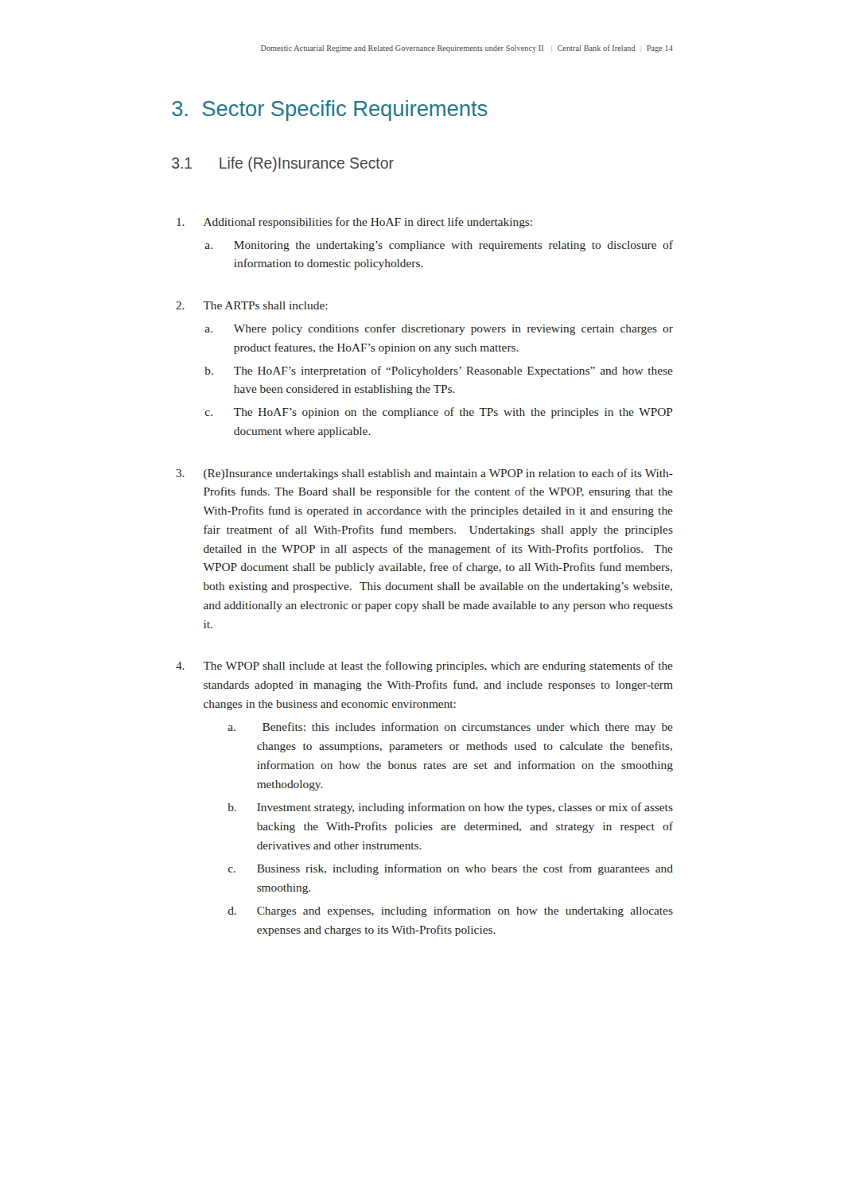Domestic Actuarial Regime and Related Governance Requirements under Solvency II |Central Bank of Ireland|Page 14
3. Sector Specific Requirements
3.1 Life (Re)Insurance Sector
Additional responsibilities for the HoAF in direct life undertakings:
Monitoring the undertaking’s compliance with requirements relating to disclosure of information to domestic policyholders.
The ARTPs shall include:
Where policy conditions confer discretionary powers in reviewing certain charges or product features, the HoAF’s opinion on any such matters.
The HoAF’s interpretation of “Policyholders’ Reasonable Expectations” and how these have been considered in establishing the TPs.
The HoAF’s opinion on the compliance of the TPs with the principles in the WPOP document where applicable.
(Re)Insurance undertakings shall establish and maintain a WPOP in relation to each of its With-Profits funds. The Board shall be responsible for the content of the WPOP, ensuring that the With-Profits fund is operated in accordance with the principles detailed in it and ensuring the fair treatment of all With-Profits fund members. Undertakings shall apply the principles detailed in the WPOP in all aspects of the management of its With-Profits portfolios. The WPOP document shall be publicly available, free of charge, to all With-Profits fund members, both existing and prospective. This document shall be available on the undertaking’s website, and additionally an electronic or paper copy shall be made available to any person who requests it.
The WPOP shall include at least the following principles, which are enduring statements of the standards adopted in managing the With-Profits fund, and include responses to longer-term changes in the business and economic environment:
Benefits: this includes information on circumstances under which there may be changes to assumptions, parameters or methods used to calculate the benefits, information on how the bonus rates are set and information on the smoothing methodology.
Investment strategy, including information on how the types, classes or mix of assets backing the With-Profits policies are determined, and strategy in respect of derivatives and other instruments.
Business risk, including information on who bears the cost from guarantees and smoothing.
Charges and expenses, including information on how the undertaking allocates expenses and charges to its With-Profits policies.